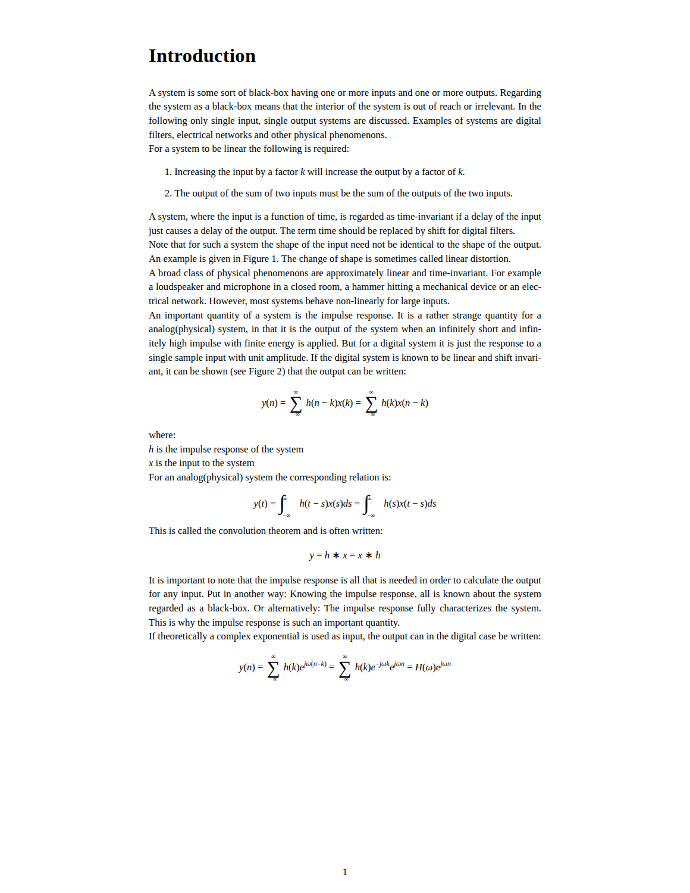Introduction
A system is some sort of black-box having one or more inputs and one or more outputs. Regarding the system as a black-box means that the interior of the system is out of reach or irrelevant. In the following only single input, single output systems are discussed. Examples of systems are digital filters, electrical networks and other physical phenomenons.
For a system to be linear the following is required:
Increasing the input by a factor k will increase the output by a factor of k.
The output of the sum of two inputs must be the sum of the outputs of the two inputs.
A system, where the input is a function of time, is regarded as time-invariant if a delay of the input just causes a delay of the output. The term time should be replaced by shift for digital filters.
Note that for such a system the shape of the input need not be identical to the shape of the output. An example is given in Figure 1. The change of shape is sometimes called linear distortion.
A broad class of physical phenomenons are approximately linear and time-invariant. For example a loudspeaker and microphone in a closed room, a hammer hitting a mechanical device or an electrical network. However, most systems behave non-linearly for large inputs.
An important quantity of a system is the impulse response. It is a rather strange quantity for a analog(physical) system, in that it is the output of the system when an infinitely short and infinitely high impulse with finite energy is applied. But for a digital system it is just the response to a single sample input with unit amplitude. If the digital system is known to be linear and shift invariant, it can be shown (see Figure 2) that the output can be written:
y(n) = ∞∑−∞ h(n − k)x(k) = ∞∑−∞ h(k)x(n − k)
where:
h is the impulse response of the system
x is the input to the system
For an analog(physical) system the corresponding relation is:
y(t) = ∫∞−∞ h(t − s)x(s)ds = ∫∞−∞ h(s)x(t − s)ds
This is called the convolution theorem and is often written:
y = h ∗ x = x ∗ h
It is important to note that the impulse response is all that is needed in order to calculate the output for any input. Put in another way: Knowing the impulse response, all is known about the system regarded as a black-box. Or alternatively: The impulse response fully characterizes the system. This is why the impulse response is such an important quantity.
If theoretically a complex exponential is used as input, the output can in the digital case be written:
y(n) = ∞∑−∞ h(k)ejω(n−k) = ∞∑−∞ h(k)e−jωkejωn = H(ω)ejωn
1